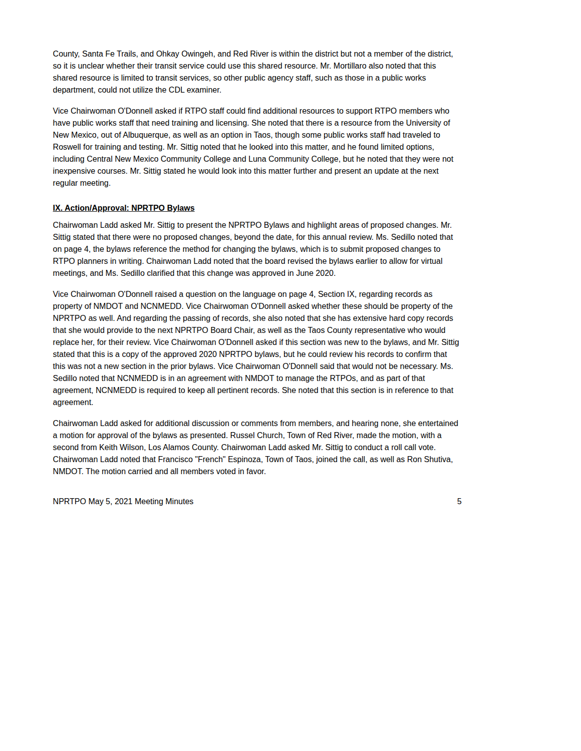County, Santa Fe Trails, and Ohkay Owingeh, and Red River is within the district but not a member of the district, so it is unclear whether their transit service could use this shared resource. Mr. Mortillaro also noted that this shared resource is limited to transit services, so other public agency staff, such as those in a public works department, could not utilize the CDL examiner.
Vice Chairwoman O'Donnell asked if RTPO staff could find additional resources to support RTPO members who have public works staff that need training and licensing. She noted that there is a resource from the University of New Mexico, out of Albuquerque, as well as an option in Taos, though some public works staff had traveled to Roswell for training and testing. Mr. Sittig noted that he looked into this matter, and he found limited options, including Central New Mexico Community College and Luna Community College, but he noted that they were not inexpensive courses. Mr. Sittig stated he would look into this matter further and present an update at the next regular meeting.
IX. Action/Approval: NPRTPO Bylaws
Chairwoman Ladd asked Mr. Sittig to present the NPRTPO Bylaws and highlight areas of proposed changes. Mr. Sittig stated that there were no proposed changes, beyond the date, for this annual review. Ms. Sedillo noted that on page 4, the bylaws reference the method for changing the bylaws, which is to submit proposed changes to RTPO planners in writing. Chairwoman Ladd noted that the board revised the bylaws earlier to allow for virtual meetings, and Ms. Sedillo clarified that this change was approved in June 2020.
Vice Chairwoman O'Donnell raised a question on the language on page 4, Section IX, regarding records as property of NMDOT and NCNMEDD. Vice Chairwoman O'Donnell asked whether these should be property of the NPRTPO as well. And regarding the passing of records, she also noted that she has extensive hard copy records that she would provide to the next NPRTPO Board Chair, as well as the Taos County representative who would replace her, for their review. Vice Chairwoman O'Donnell asked if this section was new to the bylaws, and Mr. Sittig stated that this is a copy of the approved 2020 NPRTPO bylaws, but he could review his records to confirm that this was not a new section in the prior bylaws. Vice Chairwoman O'Donnell said that would not be necessary. Ms. Sedillo noted that NCNMEDD is in an agreement with NMDOT to manage the RTPOs, and as part of that agreement, NCNMEDD is required to keep all pertinent records. She noted that this section is in reference to that agreement.
Chairwoman Ladd asked for additional discussion or comments from members, and hearing none, she entertained a motion for approval of the bylaws as presented. Russel Church, Town of Red River, made the motion, with a second from Keith Wilson, Los Alamos County. Chairwoman Ladd asked Mr. Sittig to conduct a roll call vote. Chairwoman Ladd noted that Francisco "French" Espinoza, Town of Taos, joined the call, as well as Ron Shutiva, NMDOT. The motion carried and all members voted in favor.
NPRTPO May 5, 2021 Meeting Minutes 5